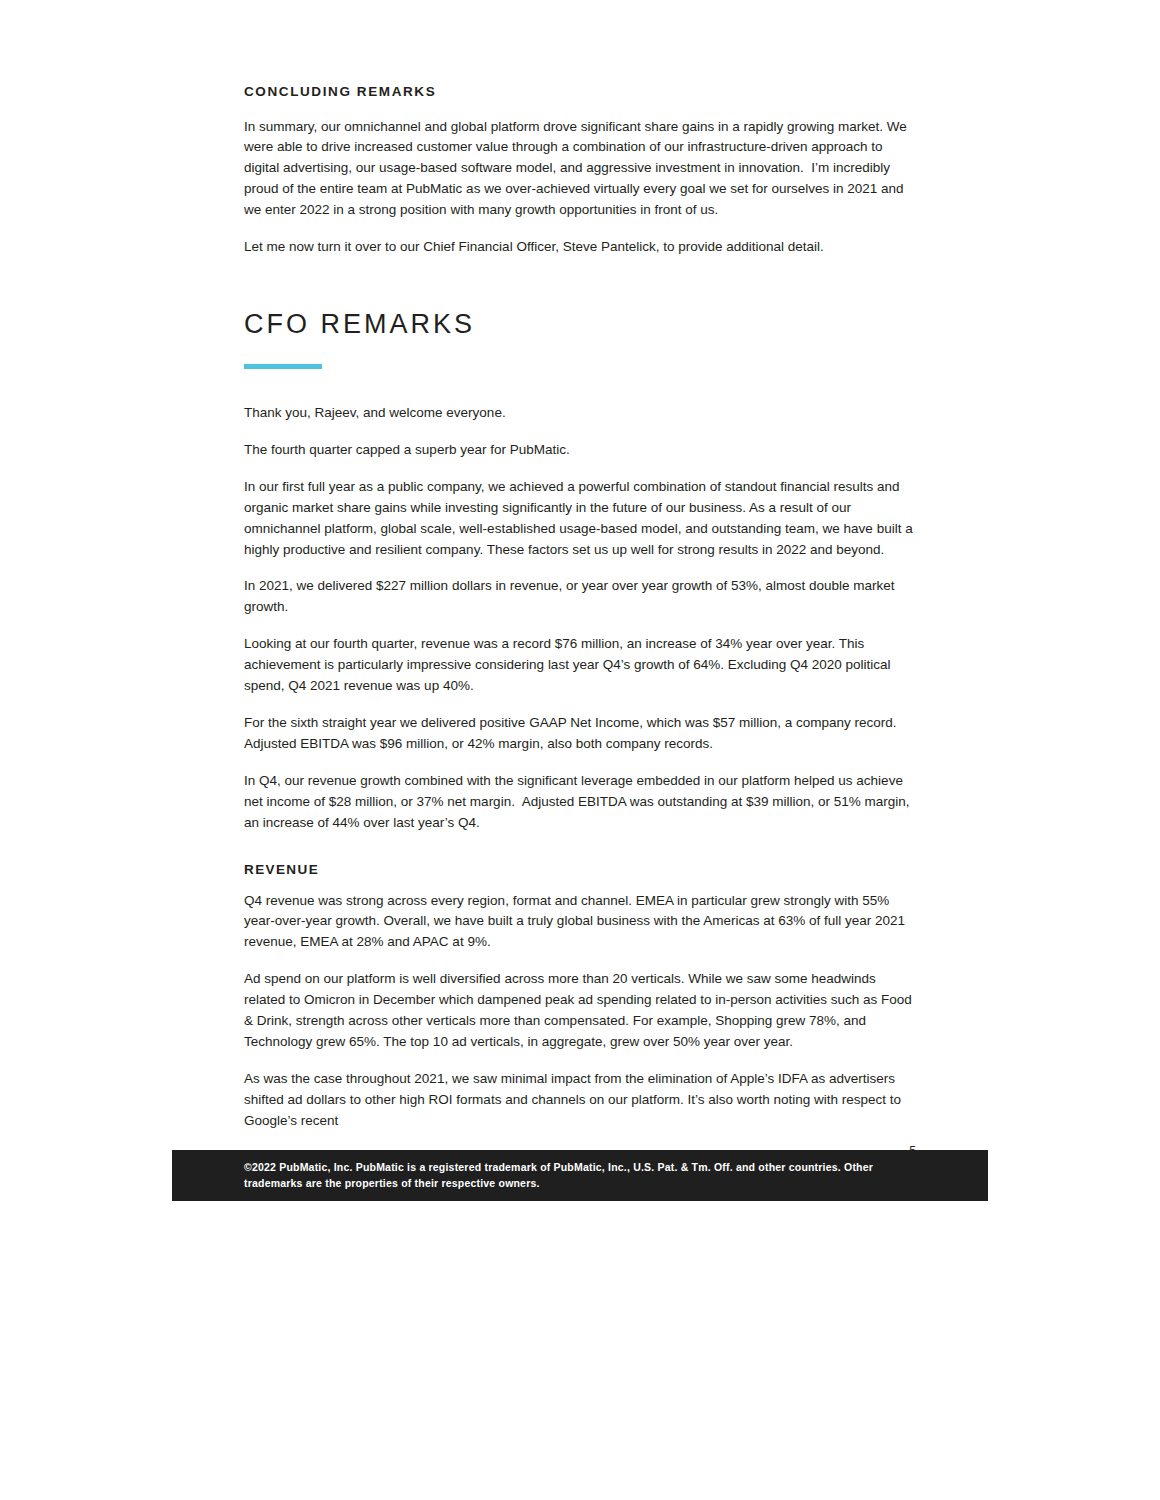Concluding Remarks
In summary, our omnichannel and global platform drove significant share gains in a rapidly growing market. We were able to drive increased customer value through a combination of our infrastructure-driven approach to digital advertising, our usage-based software model, and aggressive investment in innovation. I’m incredibly proud of the entire team at PubMatic as we over-achieved virtually every goal we set for ourselves in 2021 and we enter 2022 in a strong position with many growth opportunities in front of us.
Let me now turn it over to our Chief Financial Officer, Steve Pantelick, to provide additional detail.
CFO Remarks
Thank you, Rajeev, and welcome everyone.
The fourth quarter capped a superb year for PubMatic.
In our first full year as a public company, we achieved a powerful combination of standout financial results and organic market share gains while investing significantly in the future of our business. As a result of our omnichannel platform, global scale, well-established usage-based model, and outstanding team, we have built a highly productive and resilient company. These factors set us up well for strong results in 2022 and beyond.
In 2021, we delivered $227 million dollars in revenue, or year over year growth of 53%, almost double market growth.
Looking at our fourth quarter, revenue was a record $76 million, an increase of 34% year over year. This achievement is particularly impressive considering last year Q4’s growth of 64%. Excluding Q4 2020 political spend, Q4 2021 revenue was up 40%.
For the sixth straight year we delivered positive GAAP Net Income, which was $57 million, a company record. Adjusted EBITDA was $96 million, or 42% margin, also both company records.
In Q4, our revenue growth combined with the significant leverage embedded in our platform helped us achieve net income of $28 million, or 37% net margin. Adjusted EBITDA was outstanding at $39 million, or 51% margin, an increase of 44% over last year’s Q4.
Revenue
Q4 revenue was strong across every region, format and channel. EMEA in particular grew strongly with 55% year-over-year growth. Overall, we have built a truly global business with the Americas at 63% of full year 2021 revenue, EMEA at 28% and APAC at 9%.
Ad spend on our platform is well diversified across more than 20 verticals. While we saw some headwinds related to Omicron in December which dampened peak ad spending related to in-person activities such as Food & Drink, strength across other verticals more than compensated. For example, Shopping grew 78%, and Technology grew 65%. The top 10 ad verticals, in aggregate, grew over 50% year over year.
As was the case throughout 2021, we saw minimal impact from the elimination of Apple’s IDFA as advertisers shifted ad dollars to other high ROI formats and channels on our platform. It’s also worth noting with respect to Google’s recent
5
©2022 PubMatic, Inc. PubMatic is a registered trademark of PubMatic, Inc., U.S. Pat. & Tm. Off. and other countries. Other trademarks are the properties of their respective owners.